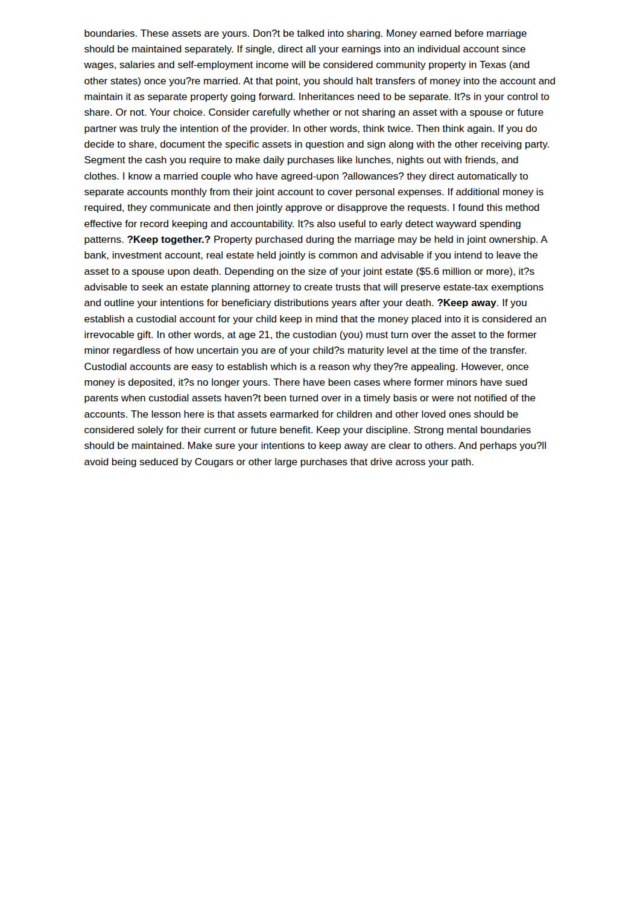boundaries. These assets are yours. Don?t be talked into sharing. Money earned before marriage should be maintained separately. If single, direct all your earnings into an individual account since wages, salaries and self-employment income will be considered community property in Texas (and other states) once you?re married. At that point, you should halt transfers of money into the account and maintain it as separate property going forward. Inheritances need to be separate. It?s in your control to share. Or not. Your choice. Consider carefully whether or not sharing an asset with a spouse or future partner was truly the intention of the provider. In other words, think twice. Then think again. If you do decide to share, document the specific assets in question and sign along with the other receiving party. Segment the cash you require to make daily purchases like lunches, nights out with friends, and clothes. I know a married couple who have agreed-upon ?allowances? they direct automatically to separate accounts monthly from their joint account to cover personal expenses. If additional money is required, they communicate and then jointly approve or disapprove the requests. I found this method effective for record keeping and accountability. It?s also useful to early detect wayward spending patterns. ?Keep together.? Property purchased during the marriage may be held in joint ownership. A bank, investment account, real estate held jointly is common and advisable if you intend to leave the asset to a spouse upon death. Depending on the size of your joint estate ($5.6 million or more), it?s advisable to seek an estate planning attorney to create trusts that will preserve estate-tax exemptions and outline your intentions for beneficiary distributions years after your death. ?Keep away. If you establish a custodial account for your child keep in mind that the money placed into it is considered an irrevocable gift. In other words, at age 21, the custodian (you) must turn over the asset to the former minor regardless of how uncertain you are of your child?s maturity level at the time of the transfer. Custodial accounts are easy to establish which is a reason why they?re appealing. However, once money is deposited, it?s no longer yours. There have been cases where former minors have sued parents when custodial assets haven?t been turned over in a timely basis or were not notified of the accounts. The lesson here is that assets earmarked for children and other loved ones should be considered solely for their current or future benefit. Keep your discipline. Strong mental boundaries should be maintained. Make sure your intentions to keep away are clear to others. And perhaps you?ll avoid being seduced by Cougars or other large purchases that drive across your path.